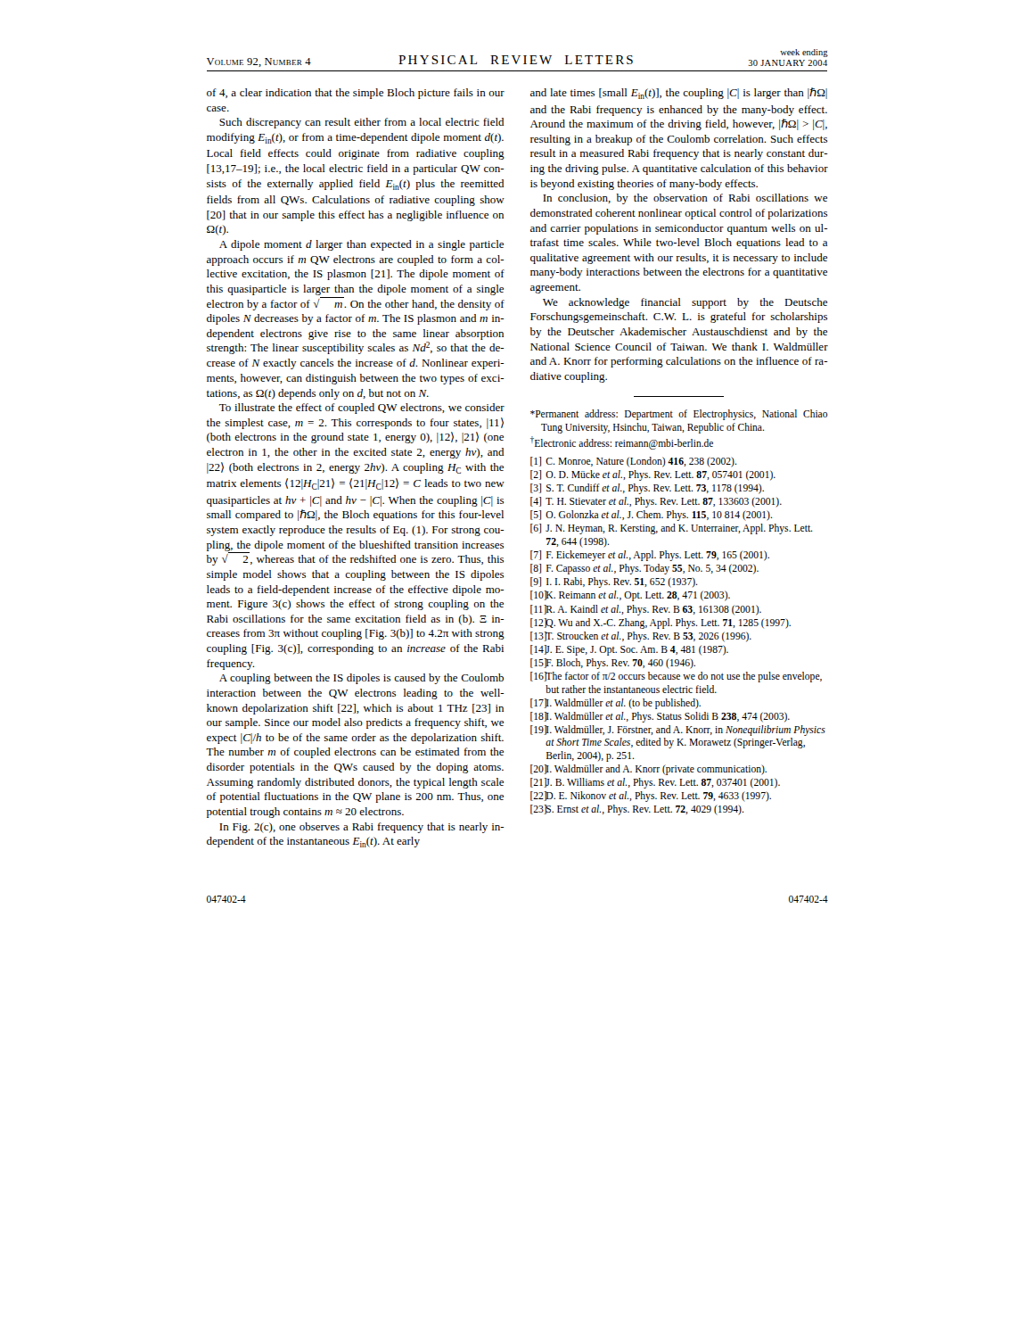Volume 92, Number 4
PHYSICAL REVIEW LETTERS
week ending
30 JANUARY 2004
of 4, a clear indication that the simple Bloch picture fails in our case.
Such discrepancy can result either from a local electric field modifying Ein(t), or from a time-dependent dipole moment d(t). Local field effects could originate from radiative coupling [13,17–19]; i.e., the local electric field in a particular QW consists of the externally applied field Ein(t) plus the reemitted fields from all QWs. Calculations of radiative coupling show [20] that in our sample this effect has a negligible influence on Ω(t).
A dipole moment d larger than expected in a single particle approach occurs if m QW electrons are coupled to form a collective excitation, the IS plasmon [21]. The dipole moment of this quasiparticle is larger than the dipole moment of a single electron by a factor of √m. On the other hand, the density of dipoles N decreases by a factor of m. The IS plasmon and m independent electrons give rise to the same linear absorption strength: The linear susceptibility scales as Nd 2, so that the decrease of N exactly cancels the increase of d. Nonlinear experiments, however, can distinguish between the two types of excitations, as Ω(t) depends only on d, but not on N.
To illustrate the effect of coupled QW electrons, we consider the simplest case, m = 2. This corresponds to four states, |11⟩ (both electrons in the ground state 1, energy 0), |12⟩, |21⟩ (one electron in 1, the other in the excited state 2, energy hν), and |22⟩ (both electrons in 2, energy 2hν). A coupling HC with the matrix elements ⟨12|HC|21⟩ = ⟨21|HC|12⟩ = C leads to two new quasiparticles at hν + |C| and hν − |C|. When the coupling |C| is small compared to |ℏΩ|, the Bloch equations for this four-level system exactly reproduce the results of Eq. (1). For strong coupling, the dipole moment of the blueshifted transition increases by √2, whereas that of the redshifted one is zero. Thus, this simple model shows that a coupling between the IS dipoles leads to a field-dependent increase of the effective dipole moment. Figure 3(c) shows the effect of strong coupling on the Rabi oscillations for the same excitation field as in (b). Ξ increases from 3π without coupling [Fig. 3(b)] to 4.2π with strong coupling [Fig. 3(c)], corresponding to an increase of the Rabi frequency.
A coupling between the IS dipoles is caused by the Coulomb interaction between the QW electrons leading to the well-known depolarization shift [22], which is about 1 THz [23] in our sample. Since our model also predicts a frequency shift, we expect |C|/h to be of the same order as the depolarization shift. The number m of coupled electrons can be estimated from the disorder potentials in the QWs caused by the doping atoms. Assuming randomly distributed donors, the typical length scale of potential fluctuations in the QW plane is 200 nm. Thus, one potential trough contains m ≈ 20 electrons.
In Fig. 2(c), one observes a Rabi frequency that is nearly independent of the instantaneous Ein(t). At early
and late times [small Ein(t)], the coupling |C| is larger than |ℏΩ| and the Rabi frequency is enhanced by the many-body effect. Around the maximum of the driving field, however, |ℏΩ| > |C|, resulting in a breakup of the Coulomb correlation. Such effects result in a measured Rabi frequency that is nearly constant during the driving pulse. A quantitative calculation of this behavior is beyond existing theories of many-body effects.
In conclusion, by the observation of Rabi oscillations we demonstrated coherent nonlinear optical control of polarizations and carrier populations in semiconductor quantum wells on ultrafast time scales. While two-level Bloch equations lead to a qualitative agreement with our results, it is necessary to include many-body interactions between the electrons for a quantitative agreement.
We acknowledge financial support by the Deutsche Forschungsgemeinschaft. C.W. L. is grateful for scholarships by the Deutscher Akademischer Austauschdienst and by the National Science Council of Taiwan. We thank I. Waldmüller and A. Knorr for performing calculations on the influence of radiative coupling.
*Permanent address: Department of Electrophysics, National Chiao Tung University, Hsinchu, Taiwan, Republic of China.
†Electronic address: reimann@mbi-berlin.de
[1] C. Monroe, Nature (London) 416, 238 (2002).
[2] O. D. Mücke et al., Phys. Rev. Lett. 87, 057401 (2001).
[3] S. T. Cundiff et al., Phys. Rev. Lett. 73, 1178 (1994).
[4] T. H. Stievater et al., Phys. Rev. Lett. 87, 133603 (2001).
[5] O. Golonzka et al., J. Chem. Phys. 115, 10 814 (2001).
[6] J. N. Heyman, R. Kersting, and K. Unterrainer, Appl. Phys. Lett. 72, 644 (1998).
[7] F. Eickemeyer et al., Appl. Phys. Lett. 79, 165 (2001).
[8] F. Capasso et al., Phys. Today 55, No. 5, 34 (2002).
[9] I. I. Rabi, Phys. Rev. 51, 652 (1937).
[10] K. Reimann et al., Opt. Lett. 28, 471 (2003).
[11] R. A. Kaindl et al., Phys. Rev. B 63, 161308 (2001).
[12] Q. Wu and X.-C. Zhang, Appl. Phys. Lett. 71, 1285 (1997).
[13] T. Stroucken et al., Phys. Rev. B 53, 2026 (1996).
[14] J. E. Sipe, J. Opt. Soc. Am. B 4, 481 (1987).
[15] F. Bloch, Phys. Rev. 70, 460 (1946).
[16] The factor of π/2 occurs because we do not use the pulse envelope, but rather the instantaneous electric field.
[17] I. Waldmüller et al. (to be published).
[18] I. Waldmüller et al., Phys. Status Solidi B 238, 474 (2003).
[19] I. Waldmüller, J. Förstner, and A. Knorr, in Nonequilibrium Physics at Short Time Scales, edited by K. Morawetz (Springer-Verlag, Berlin, 2004), p. 251.
[20] I. Waldmüller and A. Knorr (private communication).
[21] J. B. Williams et al., Phys. Rev. Lett. 87, 037401 (2001).
[22] D. E. Nikonov et al., Phys. Rev. Lett. 79, 4633 (1997).
[23] S. Ernst et al., Phys. Rev. Lett. 72, 4029 (1994).
047402-4
047402-4